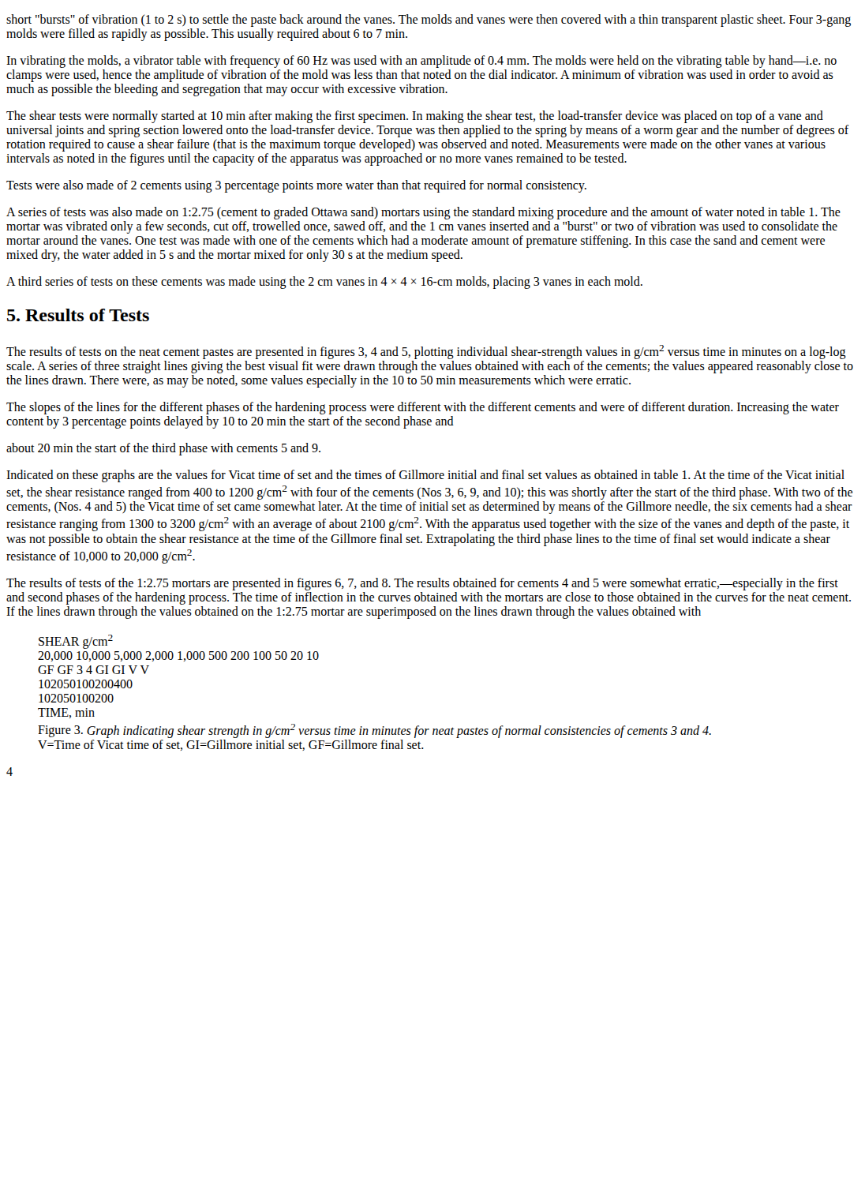short "bursts" of vibration (1 to 2 s) to settle the paste back around the vanes. The molds and vanes were then covered with a thin transparent plastic sheet. Four 3-gang molds were filled as rapidly as possible. This usually required about 6 to 7 min.
In vibrating the molds, a vibrator table with frequency of 60 Hz was used with an amplitude of 0.4 mm. The molds were held on the vibrating table by hand—i.e. no clamps were used, hence the amplitude of vibration of the mold was less than that noted on the dial indicator. A minimum of vibration was used in order to avoid as much as possible the bleeding and segregation that may occur with excessive vibration.
The shear tests were normally started at 10 min after making the first specimen. In making the shear test, the load-transfer device was placed on top of a vane and universal joints and spring section lowered onto the load-transfer device. Torque was then applied to the spring by means of a worm gear and the number of degrees of rotation required to cause a shear failure (that is the maximum torque developed) was observed and noted. Measurements were made on the other vanes at various intervals as noted in the figures until the capacity of the apparatus was approached or no more vanes remained to be tested.
Tests were also made of 2 cements using 3 percentage points more water than that required for normal consistency.
A series of tests was also made on 1:2.75 (cement to graded Ottawa sand) mortars using the standard mixing procedure and the amount of water noted in table 1. The mortar was vibrated only a few seconds, cut off, trowelled once, sawed off, and the 1 cm vanes inserted and a "burst" or two of vibration was used to consolidate the mortar around the vanes. One test was made with one of the cements which had a moderate amount of premature stiffening. In this case the sand and cement were mixed dry, the water added in 5 s and the mortar mixed for only 30 s at the medium speed.
A third series of tests on these cements was made using the 2 cm vanes in 4 × 4 × 16-cm molds, placing 3 vanes in each mold.
5. Results of Tests
The results of tests on the neat cement pastes are presented in figures 3, 4 and 5, plotting individual shear-strength values in g/cm2 versus time in minutes on a log-log scale. A series of three straight lines giving the best visual fit were drawn through the values obtained with each of the cements; the values appeared reasonably close to the lines drawn. There were, as may be noted, some values especially in the 10 to 50 min measurements which were erratic.
The slopes of the lines for the different phases of the hardening process were different with the different cements and were of different duration. Increasing the water content by 3 percentage points delayed by 10 to 20 min the start of the second phase and
about 20 min the start of the third phase with cements 5 and 9.
Indicated on these graphs are the values for Vicat time of set and the times of Gillmore initial and final set values as obtained in table 1. At the time of the Vicat initial set, the shear resistance ranged from 400 to 1200 g/cm2 with four of the cements (Nos 3, 6, 9, and 10); this was shortly after the start of the third phase. With two of the cements, (Nos. 4 and 5) the Vicat time of set came somewhat later. At the time of initial set as determined by means of the Gillmore needle, the six cements had a shear resistance ranging from 1300 to 3200 g/cm2 with an average of about 2100 g/cm2. With the apparatus used together with the size of the vanes and depth of the paste, it was not possible to obtain the shear resistance at the time of the Gillmore final set. Extrapolating the third phase lines to the time of final set would indicate a shear resistance of 10,000 to 20,000 g/cm2.
The results of tests of the 1:2.75 mortars are presented in figures 6, 7, and 8. The results obtained for cements 4 and 5 were somewhat erratic,—especially in the first and second phases of the hardening process. The time of inflection in the curves obtained with the mortars are close to those obtained in the curves for the neat cement. If the lines drawn through the values obtained on the 1:2.75 mortar are superimposed on the lines drawn through the values obtained with
SHEAR g/cm2
20,000 10,000 5,000 2,000 1,000 500 200 100 50 20 10
GF GF 3 4 GI GI V V
102050100200400
102050100200
TIME, min
Figure 3. Graph indicating shear strength in g/cm2 versus time in minutes for neat pastes of normal consistencies of cements 3 and 4.
V=Time of Vicat time of set, GI=Gillmore initial set, GF=Gillmore final set.
4